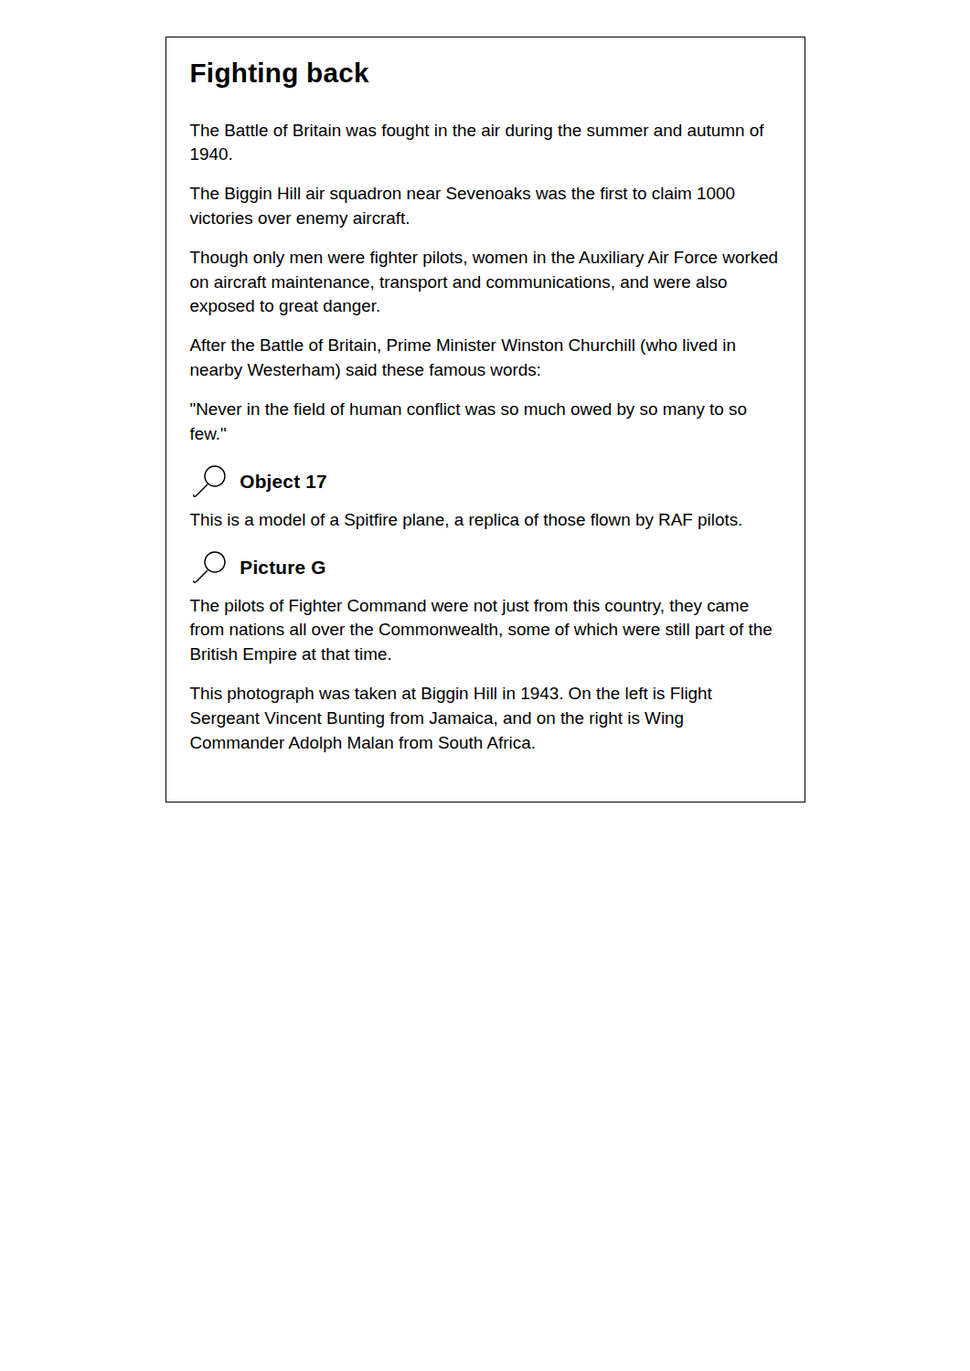Fighting back
The Battle of Britain was fought in the air during the summer and autumn of 1940.
The Biggin Hill air squadron near Sevenoaks was the first to claim 1000 victories over enemy aircraft.
Though only men were fighter pilots, women in the Auxiliary Air Force worked on aircraft maintenance, transport and communications, and were also exposed to great danger.
After the Battle of Britain, Prime Minister Winston Churchill (who lived in nearby Westerham) said these famous words:
"Never in the field of human conflict was so much owed by so many to so few."
Object 17
This is a model of a Spitfire plane, a replica of those flown by RAF pilots.
Picture G
The pilots of Fighter Command were not just from this country, they came from nations all over the Commonwealth, some of which were still part of the British Empire at that time.
This photograph was taken at Biggin Hill in 1943. On the left is Flight Sergeant Vincent Bunting from Jamaica, and on the right is Wing Commander Adolph Malan from South Africa.